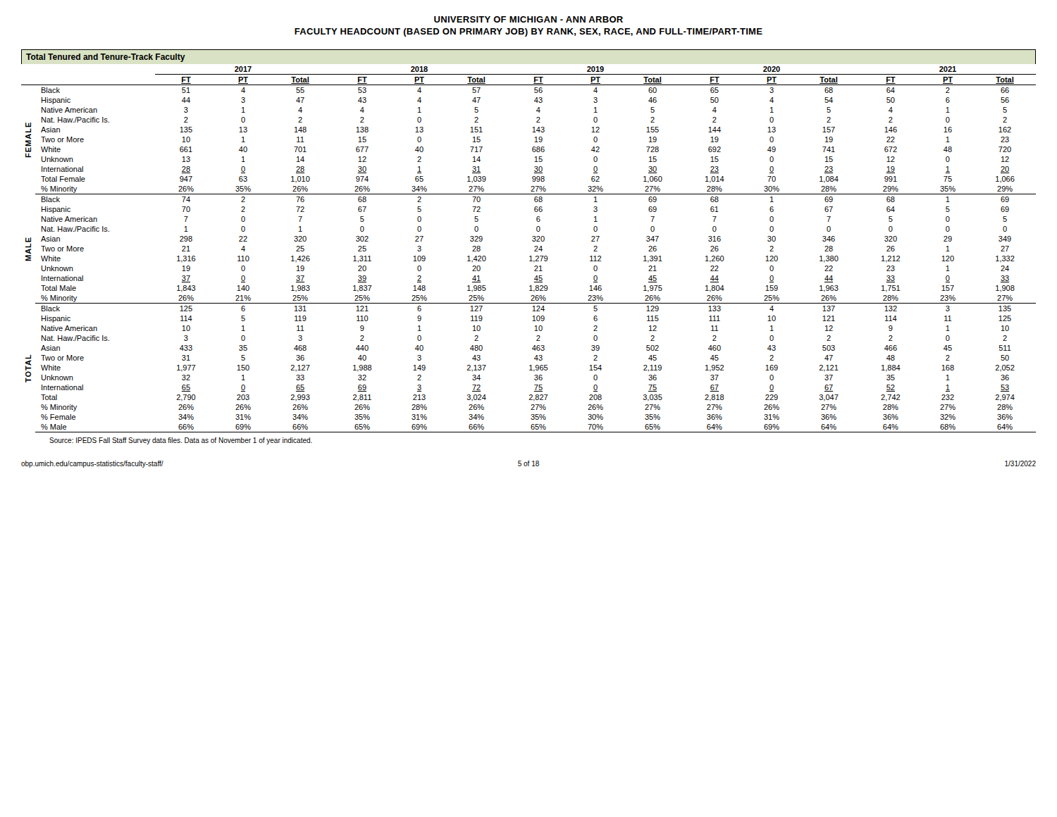UNIVERSITY OF MICHIGAN - ANN ARBOR
FACULTY HEADCOUNT (BASED ON PRIMARY JOB) BY RANK, SEX, RACE, AND FULL-TIME/PART-TIME
Total Tenured and Tenure-Track Faculty
| | 2017 | 2018 | 2019 | 2020 | 2021 |
| --- | --- | --- | --- | --- | --- |
| | FT | PT | Total | FT | PT | Total | FT | PT | Total | FT | PT | Total | FT | PT | Total |
| FEMALE | Black | 51 | 4 | 55 | 53 | 4 | 57 | 56 | 4 | 60 | 65 | 3 | 68 | 64 | 2 | 66 |
| Hispanic | 44 | 3 | 47 | 43 | 4 | 47 | 43 | 3 | 46 | 50 | 4 | 54 | 50 | 6 | 56 |
| Native American | 3 | 1 | 4 | 4 | 1 | 5 | 4 | 1 | 5 | 4 | 1 | 5 | 4 | 1 | 5 |
| Nat. Haw./Pacific Is. | 2 | 0 | 2 | 2 | 0 | 2 | 2 | 0 | 2 | 2 | 0 | 2 | 2 | 0 | 2 |
| Asian | 135 | 13 | 148 | 138 | 13 | 151 | 143 | 12 | 155 | 144 | 13 | 157 | 146 | 16 | 162 |
| Two or More | 10 | 1 | 11 | 15 | 0 | 15 | 19 | 0 | 19 | 19 | 0 | 19 | 22 | 1 | 23 |
| White | 661 | 40 | 701 | 677 | 40 | 717 | 686 | 42 | 728 | 692 | 49 | 741 | 672 | 48 | 720 |
| Unknown | 13 | 1 | 14 | 12 | 2 | 14 | 15 | 0 | 15 | 15 | 0 | 15 | 12 | 0 | 12 |
| International | 28 | 0 | 28 | 30 | 1 | 31 | 30 | 0 | 30 | 23 | 0 | 23 | 19 | 1 | 20 |
| Total Female | 947 | 63 | 1,010 | 974 | 65 | 1,039 | 998 | 62 | 1,060 | 1,014 | 70 | 1,084 | 991 | 75 | 1,066 |
| % Minority | 26% | 35% | 26% | 26% | 34% | 27% | 27% | 32% | 27% | 28% | 30% | 28% | 29% | 35% | 29% |
| MALE | Black | 74 | 2 | 76 | 68 | 2 | 70 | 68 | 1 | 69 | 68 | 1 | 69 | 68 | 1 | 69 |
| Hispanic | 70 | 2 | 72 | 67 | 5 | 72 | 66 | 3 | 69 | 61 | 6 | 67 | 64 | 5 | 69 |
| Native American | 7 | 0 | 7 | 5 | 0 | 5 | 6 | 1 | 7 | 7 | 0 | 7 | 5 | 0 | 5 |
| Nat. Haw./Pacific Is. | 1 | 0 | 1 | 0 | 0 | 0 | 0 | 0 | 0 | 0 | 0 | 0 | 0 | 0 | 0 |
| Asian | 298 | 22 | 320 | 302 | 27 | 329 | 320 | 27 | 347 | 316 | 30 | 346 | 320 | 29 | 349 |
| Two or More | 21 | 4 | 25 | 25 | 3 | 28 | 24 | 2 | 26 | 26 | 2 | 28 | 26 | 1 | 27 |
| White | 1,316 | 110 | 1,426 | 1,311 | 109 | 1,420 | 1,279 | 112 | 1,391 | 1,260 | 120 | 1,380 | 1,212 | 120 | 1,332 |
| Unknown | 19 | 0 | 19 | 20 | 0 | 20 | 21 | 0 | 21 | 22 | 0 | 22 | 23 | 1 | 24 |
| International | 37 | 0 | 37 | 39 | 2 | 41 | 45 | 0 | 45 | 44 | 0 | 44 | 33 | 0 | 33 |
| Total Male | 1,843 | 140 | 1,983 | 1,837 | 148 | 1,985 | 1,829 | 146 | 1,975 | 1,804 | 159 | 1,963 | 1,751 | 157 | 1,908 |
| % Minority | 26% | 21% | 25% | 25% | 25% | 25% | 26% | 23% | 26% | 26% | 25% | 26% | 28% | 23% | 27% |
| TOTAL | Black | 125 | 6 | 131 | 121 | 6 | 127 | 124 | 5 | 129 | 133 | 4 | 137 | 132 | 3 | 135 |
| Hispanic | 114 | 5 | 119 | 110 | 9 | 119 | 109 | 6 | 115 | 111 | 10 | 121 | 114 | 11 | 125 |
| Native American | 10 | 1 | 11 | 9 | 1 | 10 | 10 | 2 | 12 | 11 | 1 | 12 | 9 | 1 | 10 |
| Nat. Haw./Pacific Is. | 3 | 0 | 3 | 2 | 0 | 2 | 2 | 0 | 2 | 2 | 0 | 2 | 2 | 0 | 2 |
| Asian | 433 | 35 | 468 | 440 | 40 | 480 | 463 | 39 | 502 | 460 | 43 | 503 | 466 | 45 | 511 |
| Two or More | 31 | 5 | 36 | 40 | 3 | 43 | 43 | 2 | 45 | 45 | 2 | 47 | 48 | 2 | 50 |
| White | 1,977 | 150 | 2,127 | 1,988 | 149 | 2,137 | 1,965 | 154 | 2,119 | 1,952 | 169 | 2,121 | 1,884 | 168 | 2,052 |
| Unknown | 32 | 1 | 33 | 32 | 2 | 34 | 36 | 0 | 36 | 37 | 0 | 37 | 35 | 1 | 36 |
| International | 65 | 0 | 65 | 69 | 3 | 72 | 75 | 0 | 75 | 67 | 0 | 67 | 52 | 1 | 53 |
| Total | 2,790 | 203 | 2,993 | 2,811 | 213 | 3,024 | 2,827 | 208 | 3,035 | 2,818 | 229 | 3,047 | 2,742 | 232 | 2,974 |
| % Minority | 26% | 26% | 26% | 26% | 28% | 26% | 27% | 26% | 27% | 27% | 26% | 27% | 28% | 27% | 28% |
| % Female | 34% | 31% | 34% | 35% | 31% | 34% | 35% | 30% | 35% | 36% | 31% | 36% | 36% | 32% | 36% |
| % Male | 66% | 69% | 66% | 65% | 69% | 66% | 65% | 70% | 65% | 64% | 69% | 64% | 64% | 68% | 64% |
Source: IPEDS Fall Staff Survey data files. Data as of November 1 of year indicated.
obp.umich.edu/campus-statistics/faculty-staff/
5 of 18
1/31/2022